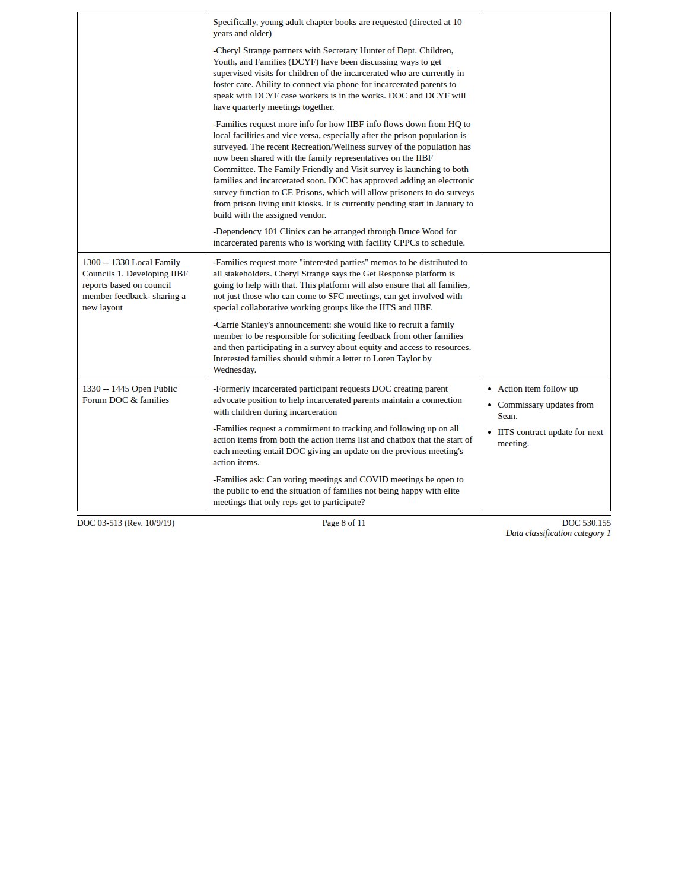| | Specifically, young adult chapter books are requested (directed at 10 years and older) -Cheryl Strange partners with Secretary Hunter of Dept. Children, Youth, and Families (DCYF) have been discussing ways to get supervised visits for children of the incarcerated who are currently in foster care. Ability to connect via phone for incarcerated parents to speak with DCYF case workers is in the works. DOC and DCYF will have quarterly meetings together. -Families request more info for how IIBF info flows down from HQ to local facilities and vice versa, especially after the prison population is surveyed. The recent Recreation/Wellness survey of the population has now been shared with the family representatives on the IIBF Committee. The Family Friendly and Visit survey is launching to both families and incarcerated soon. DOC has approved adding an electronic survey function to CE Prisons, which will allow prisoners to do surveys from prison living unit kiosks. It is currently pending start in January to build with the assigned vendor. -Dependency 101 Clinics can be arranged through Bruce Wood for incarcerated parents who is working with facility CPPCs to schedule. | |
| 1300 -- 1330 Local Family Councils 1. Developing IIBF reports based on council member feedback- sharing a new layout | -Families request more "interested parties" memos to be distributed to all stakeholders. Cheryl Strange says the Get Response platform is going to help with that. This platform will also ensure that all families, not just those who can come to SFC meetings, can get involved with special collaborative working groups like the IITS and IIBF. -Carrie Stanley's announcement: she would like to recruit a family member to be responsible for soliciting feedback from other families and then participating in a survey about equity and access to resources. Interested families should submit a letter to Loren Taylor by Wednesday. | |
| 1330 -- 1445 Open Public Forum DOC & families | -Formerly incarcerated participant requests DOC creating parent advocate position to help incarcerated parents maintain a connection with children during incarceration -Families request a commitment to tracking and following up on all action items from both the action items list and chatbox that the start of each meeting entail DOC giving an update on the previous meeting's action items. -Families ask: Can voting meetings and COVID meetings be open to the public to end the situation of families not being happy with elite meetings that only reps get to participate? | Action item follow up Commissary updates from Sean. IITS contract update for next meeting. |
DOC 03-513 (Rev. 10/9/19)
Page 8 of 11
DOC 530.155
Data classification category 1